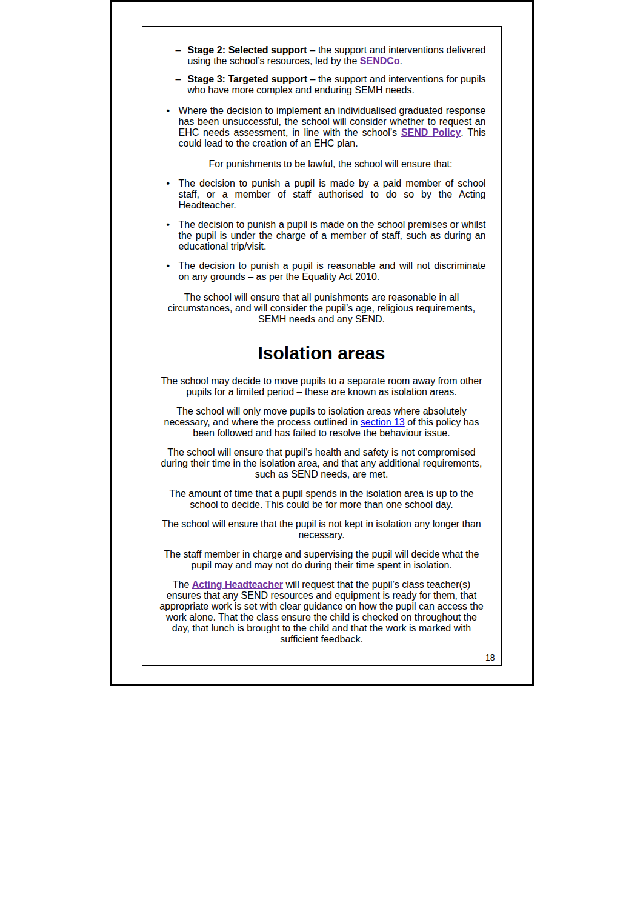Stage 2: Selected support – the support and interventions delivered using the school’s resources, led by the SENDCo.
Stage 3: Targeted support – the support and interventions for pupils who have more complex and enduring SEMH needs.
Where the decision to implement an individualised graduated response has been unsuccessful, the school will consider whether to request an EHC needs assessment, in line with the school’s SEND Policy. This could lead to the creation of an EHC plan.
For punishments to be lawful, the school will ensure that:
The decision to punish a pupil is made by a paid member of school staff, or a member of staff authorised to do so by the Acting Headteacher.
The decision to punish a pupil is made on the school premises or whilst the pupil is under the charge of a member of staff, such as during an educational trip/visit.
The decision to punish a pupil is reasonable and will not discriminate on any grounds – as per the Equality Act 2010.
The school will ensure that all punishments are reasonable in all circumstances, and will consider the pupil’s age, religious requirements, SEMH needs and any SEND.
Isolation areas
The school may decide to move pupils to a separate room away from other pupils for a limited period – these are known as isolation areas.
The school will only move pupils to isolation areas where absolutely necessary, and where the process outlined in section 13 of this policy has been followed and has failed to resolve the behaviour issue.
The school will ensure that pupil’s health and safety is not compromised during their time in the isolation area, and that any additional requirements, such as SEND needs, are met.
The amount of time that a pupil spends in the isolation area is up to the school to decide. This could be for more than one school day.
The school will ensure that the pupil is not kept in isolation any longer than necessary.
The staff member in charge and supervising the pupil will decide what the pupil may and may not do during their time spent in isolation.
The Acting Headteacher will request that the pupil’s class teacher(s) ensures that any SEND resources and equipment is ready for them, that appropriate work is set with clear guidance on how the pupil can access the work alone. That the class ensure the child is checked on throughout the day, that lunch is brought to the child and that the work is marked with sufficient feedback.
18